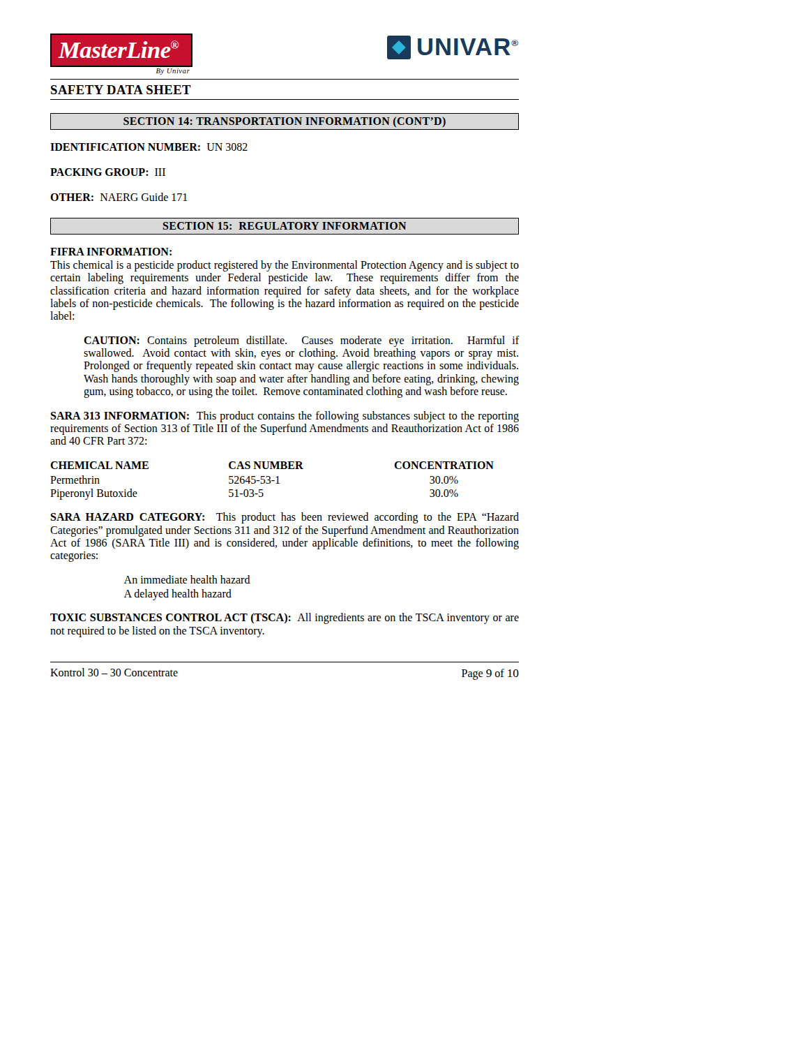MasterLine®
By Univar
UNIVAR®
SAFETY DATA SHEET
SECTION 14: TRANSPORTATION INFORMATION (CONT’D)
IDENTIFICATION NUMBER: UN 3082
PACKING GROUP: III
OTHER: NAERG Guide 171
SECTION 15: REGULATORY INFORMATION
FIFRA INFORMATION:
This chemical is a pesticide product registered by the Environmental Protection Agency and is subject to certain labeling requirements under Federal pesticide law. These requirements differ from the classification criteria and hazard information required for safety data sheets, and for the workplace labels of non-pesticide chemicals. The following is the hazard information as required on the pesticide label:
CAUTION: Contains petroleum distillate. Causes moderate eye irritation. Harmful if swallowed. Avoid contact with skin, eyes or clothing. Avoid breathing vapors or spray mist. Prolonged or frequently repeated skin contact may cause allergic reactions in some individuals. Wash hands thoroughly with soap and water after handling and before eating, drinking, chewing gum, using tobacco, or using the toilet. Remove contaminated clothing and wash before reuse.
SARA 313 INFORMATION: This product contains the following substances subject to the reporting requirements of Section 313 of Title III of the Superfund Amendments and Reauthorization Act of 1986 and 40 CFR Part 372:
| CHEMICAL NAME | CAS NUMBER | CONCENTRATION |
| --- | --- | --- |
| Permethrin | 52645-53-1 | 30.0% |
| Piperonyl Butoxide | 51-03-5 | 30.0% |
SARA HAZARD CATEGORY: This product has been reviewed according to the EPA “Hazard Categories” promulgated under Sections 311 and 312 of the Superfund Amendment and Reauthorization Act of 1986 (SARA Title III) and is considered, under applicable definitions, to meet the following categories:
An immediate health hazard
A delayed health hazard
TOXIC SUBSTANCES CONTROL ACT (TSCA): All ingredients are on the TSCA inventory or are not required to be listed on the TSCA inventory.
Kontrol 30 – 30 Concentrate Page 9 of 10